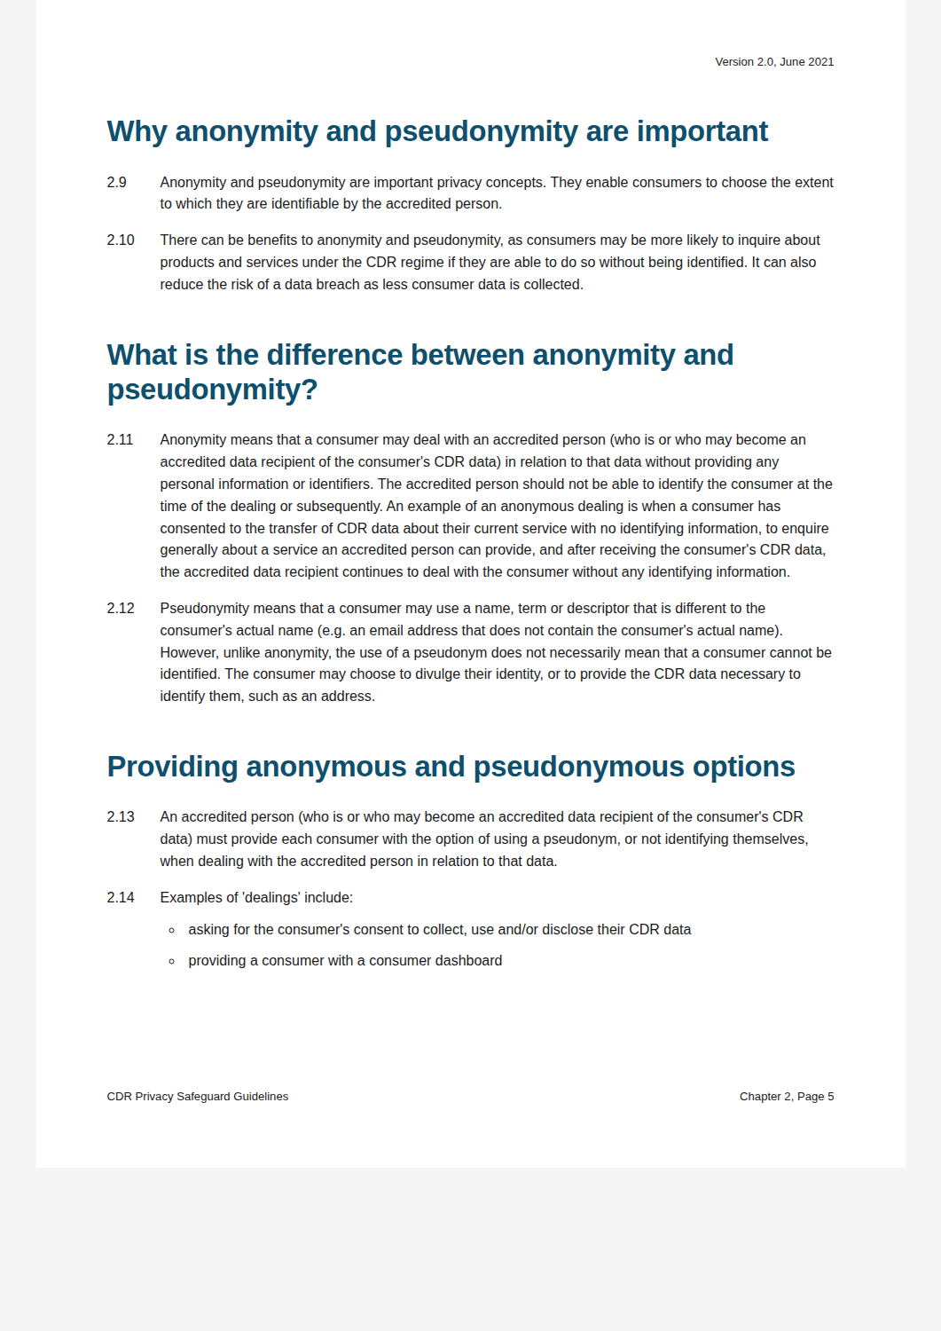Version 2.0, June 2021
Why anonymity and pseudonymity are important
2.9 Anonymity and pseudonymity are important privacy concepts. They enable consumers to choose the extent to which they are identifiable by the accredited person.
2.10 There can be benefits to anonymity and pseudonymity, as consumers may be more likely to inquire about products and services under the CDR regime if they are able to do so without being identified. It can also reduce the risk of a data breach as less consumer data is collected.
What is the difference between anonymity and pseudonymity?
2.11 Anonymity means that a consumer may deal with an accredited person (who is or who may become an accredited data recipient of the consumer's CDR data) in relation to that data without providing any personal information or identifiers. The accredited person should not be able to identify the consumer at the time of the dealing or subsequently. An example of an anonymous dealing is when a consumer has consented to the transfer of CDR data about their current service with no identifying information, to enquire generally about a service an accredited person can provide, and after receiving the consumer's CDR data, the accredited data recipient continues to deal with the consumer without any identifying information.
2.12 Pseudonymity means that a consumer may use a name, term or descriptor that is different to the consumer's actual name (e.g. an email address that does not contain the consumer's actual name). However, unlike anonymity, the use of a pseudonym does not necessarily mean that a consumer cannot be identified. The consumer may choose to divulge their identity, or to provide the CDR data necessary to identify them, such as an address.
Providing anonymous and pseudonymous options
2.13 An accredited person (who is or who may become an accredited data recipient of the consumer's CDR data) must provide each consumer with the option of using a pseudonym, or not identifying themselves, when dealing with the accredited person in relation to that data.
2.14 Examples of 'dealings' include:
asking for the consumer's consent to collect, use and/or disclose their CDR data
providing a consumer with a consumer dashboard
CDR Privacy Safeguard Guidelines Chapter 2, Page 5